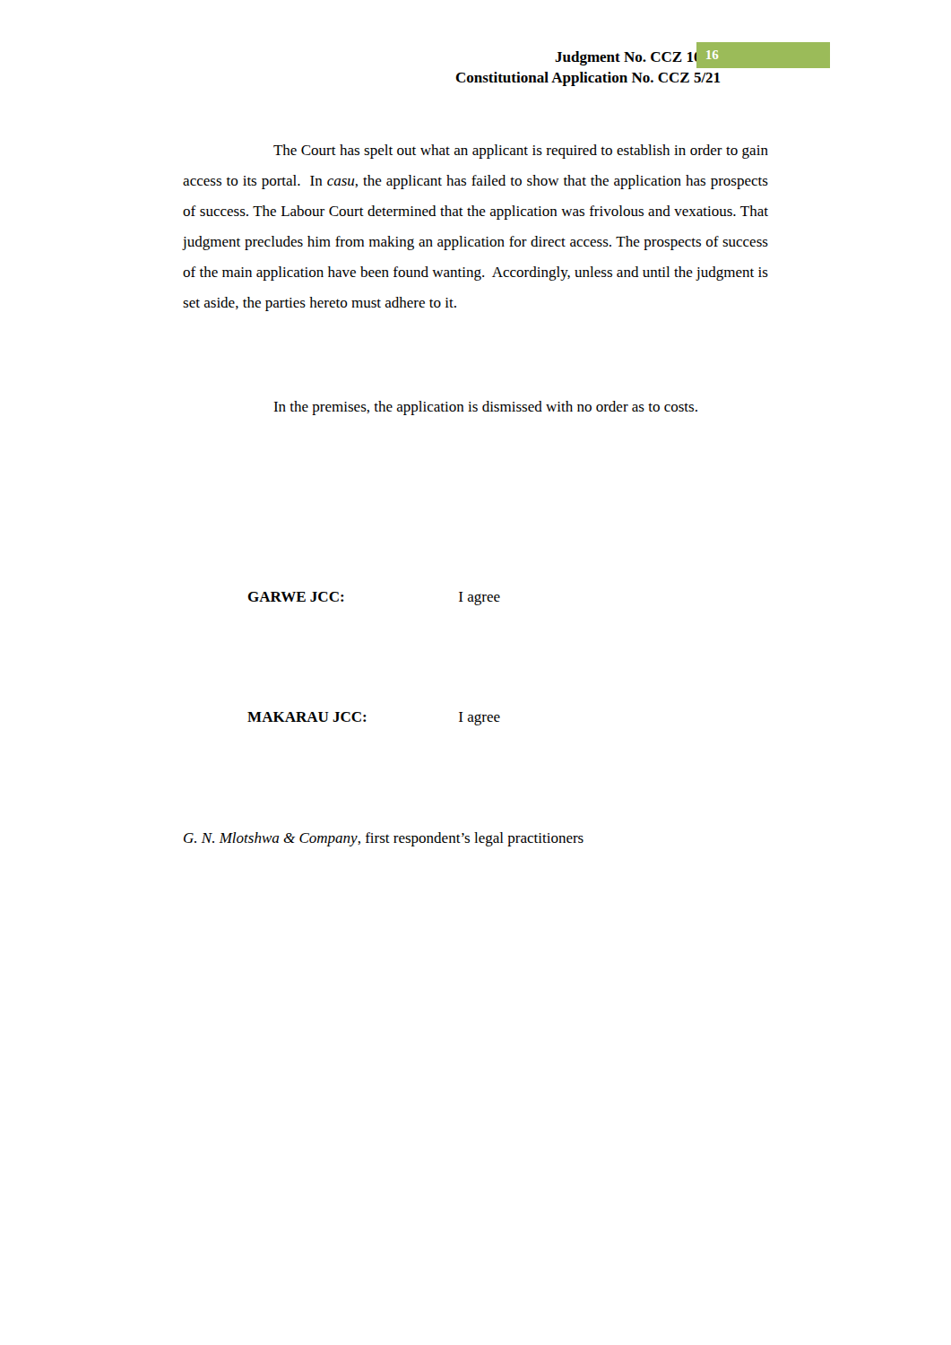16
Judgment No. CCZ 10/21 Constitutional Application No. CCZ 5/21
The Court has spelt out what an applicant is required to establish in order to gain access to its portal. In casu, the applicant has failed to show that the application has prospects of success. The Labour Court determined that the application was frivolous and vexatious. That judgment precludes him from making an application for direct access. The prospects of success of the main application have been found wanting. Accordingly, unless and until the judgment is set aside, the parties hereto must adhere to it.
In the premises, the application is dismissed with no order as to costs.
GARWE JCC: I agree
MAKARAU JCC: I agree
G. N. Mlotshwa & Company, first respondent’s legal practitioners